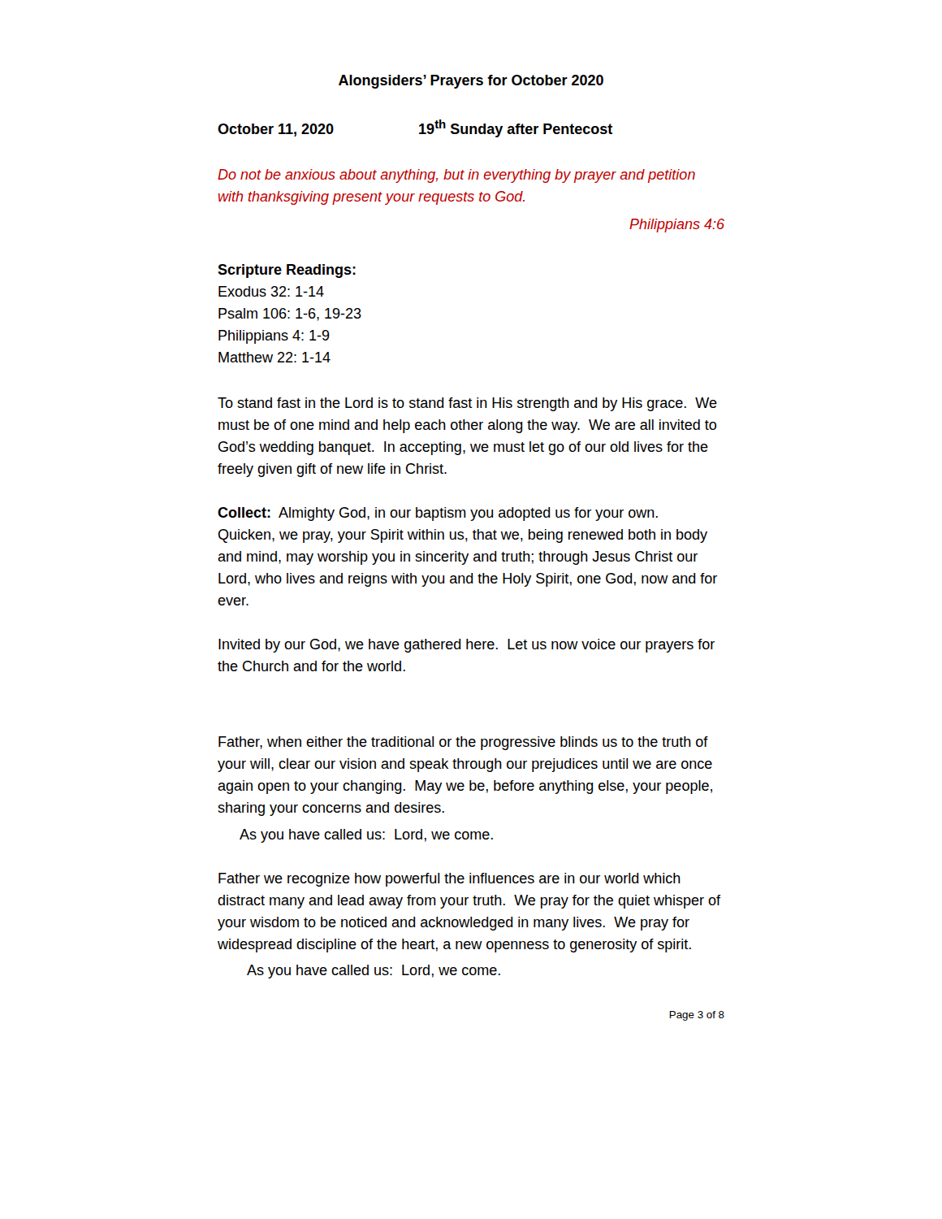Alongsiders’ Prayers for October 2020
October 11, 2020 19th Sunday after Pentecost
Do not be anxious about anything, but in everything by prayer and petition with thanksgiving present your requests to God.
Philippians 4:6
Scripture Readings:
Exodus 32: 1-14
Psalm 106: 1-6, 19-23
Philippians 4: 1-9
Matthew 22: 1-14
To stand fast in the Lord is to stand fast in His strength and by His grace. We must be of one mind and help each other along the way. We are all invited to God’s wedding banquet. In accepting, we must let go of our old lives for the freely given gift of new life in Christ.
Collect: Almighty God, in our baptism you adopted us for your own. Quicken, we pray, your Spirit within us, that we, being renewed both in body and mind, may worship you in sincerity and truth; through Jesus Christ our Lord, who lives and reigns with you and the Holy Spirit, one God, now and for ever.
Invited by our God, we have gathered here. Let us now voice our prayers for the Church and for the world.
Father, when either the traditional or the progressive blinds us to the truth of your will, clear our vision and speak through our prejudices until we are once again open to your changing. May we be, before anything else, your people, sharing your concerns and desires.
As you have called us: Lord, we come.
Father we recognize how powerful the influences are in our world which distract many and lead away from your truth. We pray for the quiet whisper of your wisdom to be noticed and acknowledged in many lives. We pray for widespread discipline of the heart, a new openness to generosity of spirit.
As you have called us: Lord, we come.
Page 3 of 8